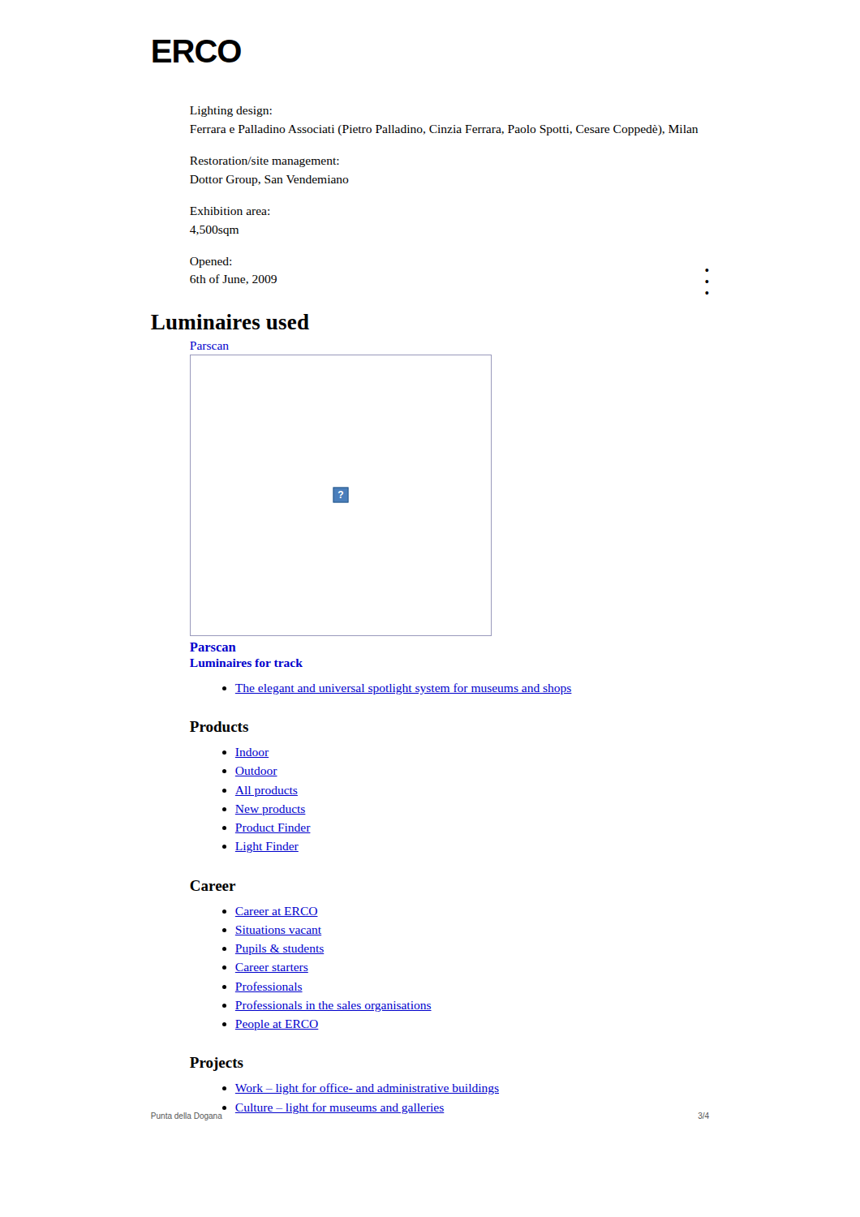ER CO
Lighting design:
Ferrara e Palladino Associati (Pietro Palladino, Cinzia Ferrara, Paolo Spotti, Cesare Coppedè), Milan
Restoration/site management:
Dottor Group, San Vendemiano
Exhibition area:
4,500sqm
Opened:
6th of June, 2009
Luminaires used
Parscan
?
Parscan
Luminaires for track
The elegant and universal spotlight system for museums and shops
Products
Indoor
Outdoor
All products
New products
Product Finder
Light Finder
Career
Career at ERCO
Situations vacant
Pupils & students
Career starters
Professionals
Professionals in the sales organisations
People at ERCO
Projects
Work – light for office- and administrative buildings
Culture – light for museums and galleries
Punta della Dogana 3/4